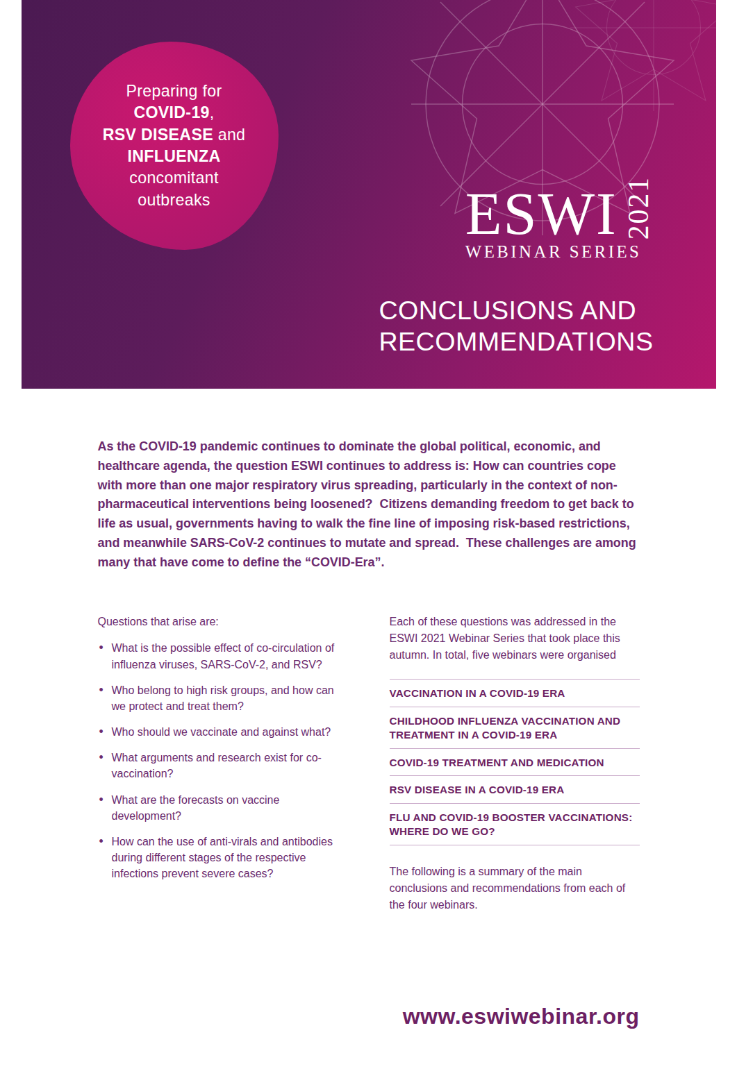Preparing for
COVID-19,
RSV DISEASE and
INFLUENZA
concomitant
outbreaks
ESWI 2021
WEBINAR SERIES
CONCLUSIONS AND
RECOMMENDATIONS
As the COVID-19 pandemic continues to dominate the global political, economic, and healthcare agenda, the question ESWI continues to address is: How can countries cope with more than one major respiratory virus spreading, particularly in the context of non- pharmaceutical interventions being loosened? Citizens demanding freedom to get back to life as usual, governments having to walk the fine line of imposing risk-based restrictions, and meanwhile SARS-CoV-2 continues to mutate and spread. These challenges are among many that have come to define the “COVID-Era”.
Questions that arise are:
What is the possible effect of co-circulation of influenza viruses, SARS-CoV-2, and RSV?
Who belong to high risk groups, and how can we protect and treat them?
Who should we vaccinate and against what?
What arguments and research exist for co-vaccination?
What are the forecasts on vaccine development?
How can the use of anti-virals and antibodies during different stages of the respective infections prevent severe cases?
Each of these questions was addressed in the ESWI 2021 Webinar Series that took place this autumn. In total, five webinars were organised
Vaccination in a COVID-19 era
Childhood influenza vaccination and treatment in a COVID-19 era
COVID-19 treatment and medication
RSV disease in a COVID-19 era
Flu and COVID-19 booster vaccinations: where do we go?
The following is a summary of the main conclusions and recommendations from each of the four webinars.
www.eswiwebinar.org